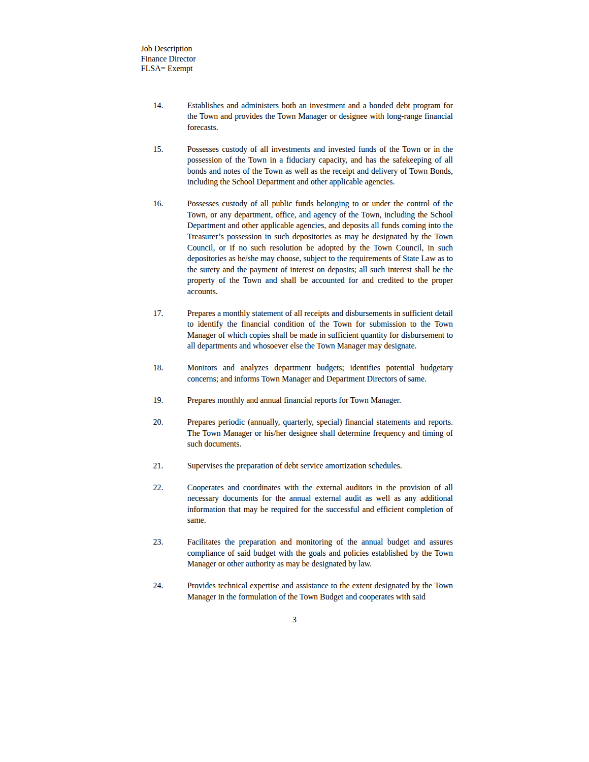Job Description
Finance Director
FLSA= Exempt
14. Establishes and administers both an investment and a bonded debt program for the Town and provides the Town Manager or designee with long-range financial forecasts.
15. Possesses custody of all investments and invested funds of the Town or in the possession of the Town in a fiduciary capacity, and has the safekeeping of all bonds and notes of the Town as well as the receipt and delivery of Town Bonds, including the School Department and other applicable agencies.
16. Possesses custody of all public funds belonging to or under the control of the Town, or any department, office, and agency of the Town, including the School Department and other applicable agencies, and deposits all funds coming into the Treasurer’s possession in such depositories as may be designated by the Town Council, or if no such resolution be adopted by the Town Council, in such depositories as he/she may choose, subject to the requirements of State Law as to the surety and the payment of interest on deposits; all such interest shall be the property of the Town and shall be accounted for and credited to the proper accounts.
17. Prepares a monthly statement of all receipts and disbursements in sufficient detail to identify the financial condition of the Town for submission to the Town Manager of which copies shall be made in sufficient quantity for disbursement to all departments and whosoever else the Town Manager may designate.
18. Monitors and analyzes department budgets; identifies potential budgetary concerns; and informs Town Manager and Department Directors of same.
19. Prepares monthly and annual financial reports for Town Manager.
20. Prepares periodic (annually, quarterly, special) financial statements and reports. The Town Manager or his/her designee shall determine frequency and timing of such documents.
21. Supervises the preparation of debt service amortization schedules.
22. Cooperates and coordinates with the external auditors in the provision of all necessary documents for the annual external audit as well as any additional information that may be required for the successful and efficient completion of same.
23. Facilitates the preparation and monitoring of the annual budget and assures compliance of said budget with the goals and policies established by the Town Manager or other authority as may be designated by law.
24. Provides technical expertise and assistance to the extent designated by the Town Manager in the formulation of the Town Budget and cooperates with said
3